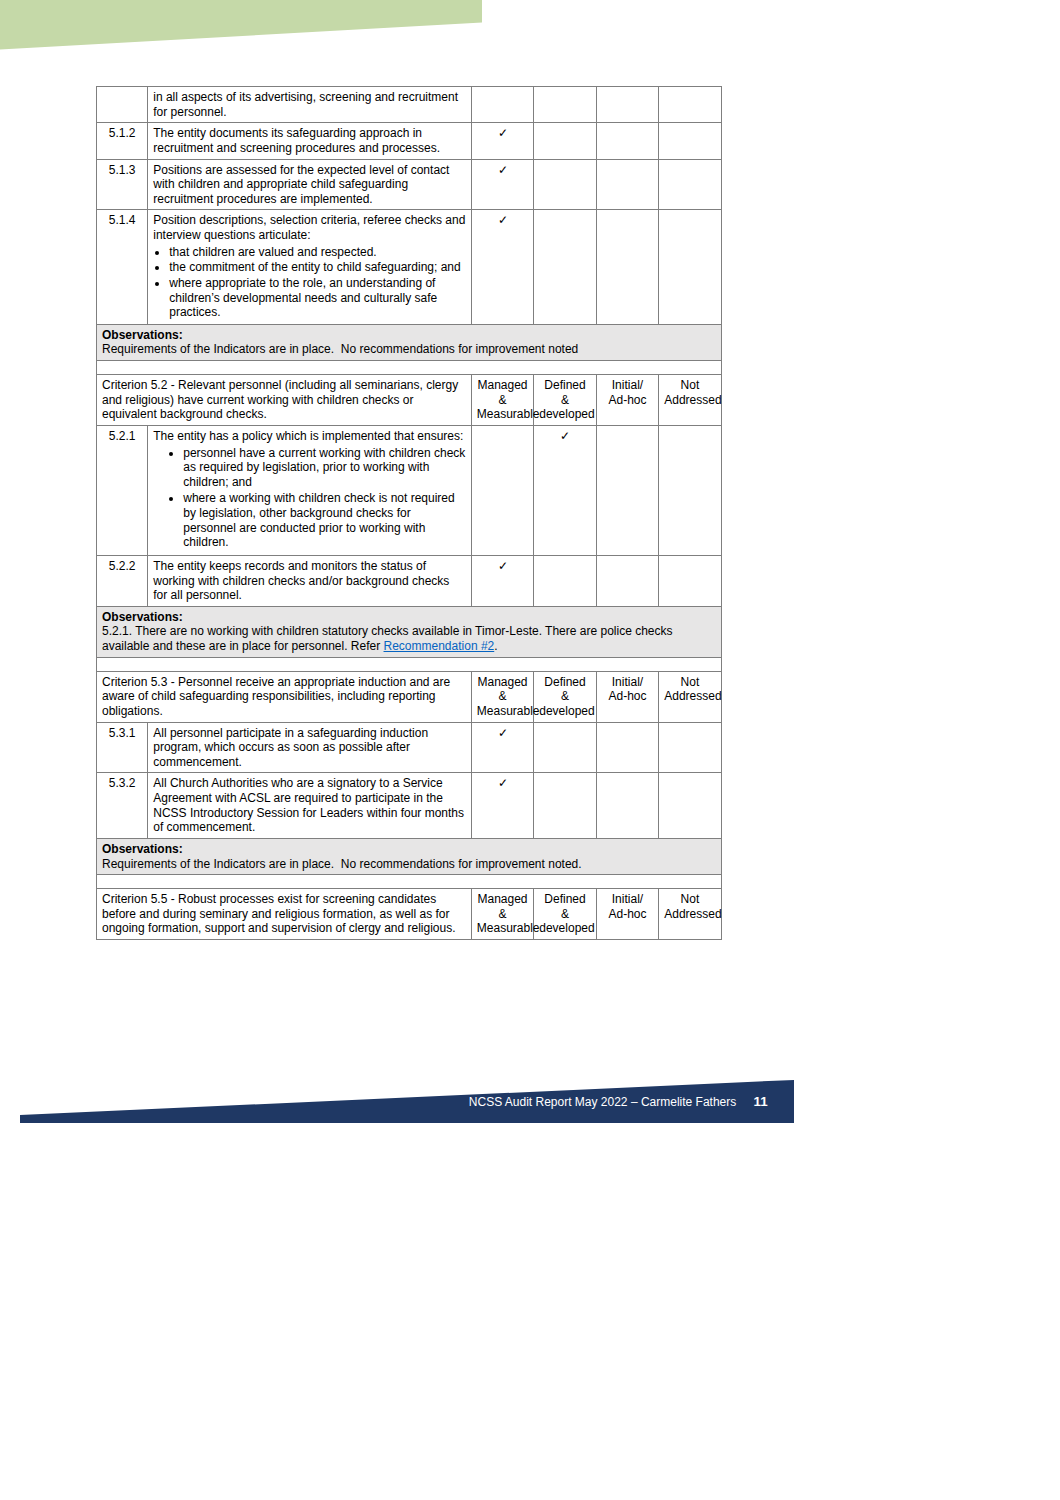| | in all aspects of its advertising, screening and recruitment for personnel. | | | | |
| 5.1.2 | The entity documents its safeguarding approach in recruitment and screening procedures and processes. | ✓ | | | |
| 5.1.3 | Positions are assessed for the expected level of contact with children and appropriate child safeguarding recruitment procedures are implemented. | ✓ | | | |
| 5.1.4 | Position descriptions, selection criteria, referee checks and interview questions articulate: that children are valued and respected. the commitment of the entity to child safeguarding; and where appropriate to the role, an understanding of children’s developmental needs and culturally safe practices. | ✓ | | | |
| Observations: Requirements of the Indicators are in place. No recommendations for improvement noted |
| Criterion 5.2 - Relevant personnel (including all seminarians, clergy and religious) have current working with children checks or equivalent background checks. | Managed & Measurable | Defined & developed | Initial/ Ad-hoc | Not Addressed |
| 5.2.1 | The entity has a policy which is implemented that ensures: personnel have a current working with children check as required by legislation, prior to working with children; and where a working with children check is not required by legislation, other background checks for personnel are conducted prior to working with children. | | ✓ | | |
| 5.2.2 | The entity keeps records and monitors the status of working with children checks and/or background checks for all personnel. | ✓ | | | |
| Observations: 5.2.1. There are no working with children statutory checks available in Timor-Leste. There are police checks available and these are in place for personnel. Refer Recommendation #2 . |
| Criterion 5.3 - Personnel receive an appropriate induction and are aware of child safeguarding responsibilities, including reporting obligations. | Managed & Measurable | Defined & developed | Initial/ Ad-hoc | Not Addressed |
| 5.3.1 | All personnel participate in a safeguarding induction program, which occurs as soon as possible after commencement. | ✓ | | | |
| 5.3.2 | All Church Authorities who are a signatory to a Service Agreement with ACSL are required to participate in the NCSS Introductory Session for Leaders within four months of commencement. | ✓ | | | |
| Observations: Requirements of the Indicators are in place. No recommendations for improvement noted. |
| Criterion 5.5 - Robust processes exist for screening candidates before and during seminary and religious formation, as well as for ongoing formation, support and supervision of clergy and religious. | Managed & Measurable | Defined & developed | Initial/ Ad-hoc | Not Addressed |
NCSS Audit Report May 2022 – Carmelite Fathers 11